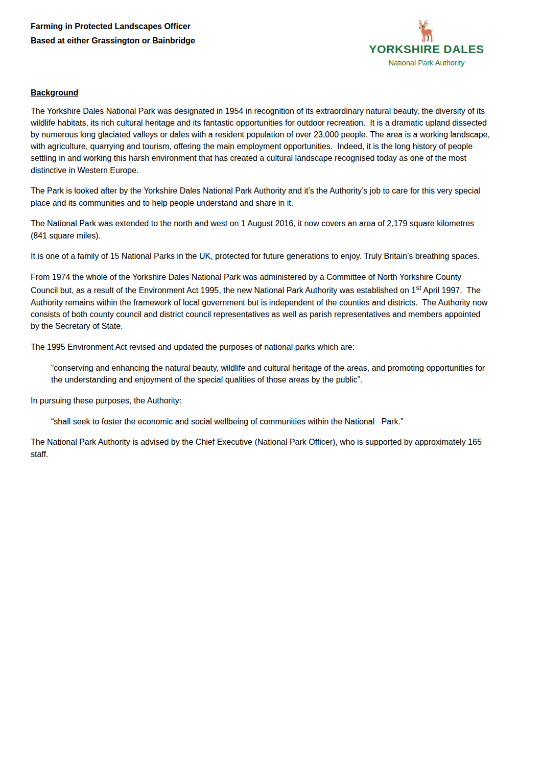🦌
YORKSHIRE DALES
National Park Authority
Farming in Protected Landscapes Officer
Based at either Grassington or Bainbridge
Background
The Yorkshire Dales National Park was designated in 1954 in recognition of its extraordinary natural beauty, the diversity of its wildlife habitats, its rich cultural heritage and its fantastic opportunities for outdoor recreation. It is a dramatic upland dissected by numerous long glaciated valleys or dales with a resident population of over 23,000 people. The area is a working landscape, with agriculture, quarrying and tourism, offering the main employment opportunities. Indeed, it is the long history of people settling in and working this harsh environment that has created a cultural landscape recognised today as one of the most distinctive in Western Europe.
The Park is looked after by the Yorkshire Dales National Park Authority and it’s the Authority’s job to care for this very special place and its communities and to help people understand and share in it.
The National Park was extended to the north and west on 1 August 2016, it now covers an area of 2,179 square kilometres (841 square miles).
It is one of a family of 15 National Parks in the UK, protected for future generations to enjoy. Truly Britain’s breathing spaces.
From 1974 the whole of the Yorkshire Dales National Park was administered by a Committee of North Yorkshire County Council but, as a result of the Environment Act 1995, the new National Park Authority was established on 1st April 1997. The Authority remains within the framework of local government but is independent of the counties and districts. The Authority now consists of both county council and district council representatives as well as parish representatives and members appointed by the Secretary of State.
The 1995 Environment Act revised and updated the purposes of national parks which are:
“conserving and enhancing the natural beauty, wildlife and cultural heritage of the areas, and promoting opportunities for the understanding and enjoyment of the special qualities of those areas by the public”.
In pursuing these purposes, the Authority:
“shall seek to foster the economic and social wellbeing of communities within the National Park.”
The National Park Authority is advised by the Chief Executive (National Park Officer), who is supported by approximately 165 staff.